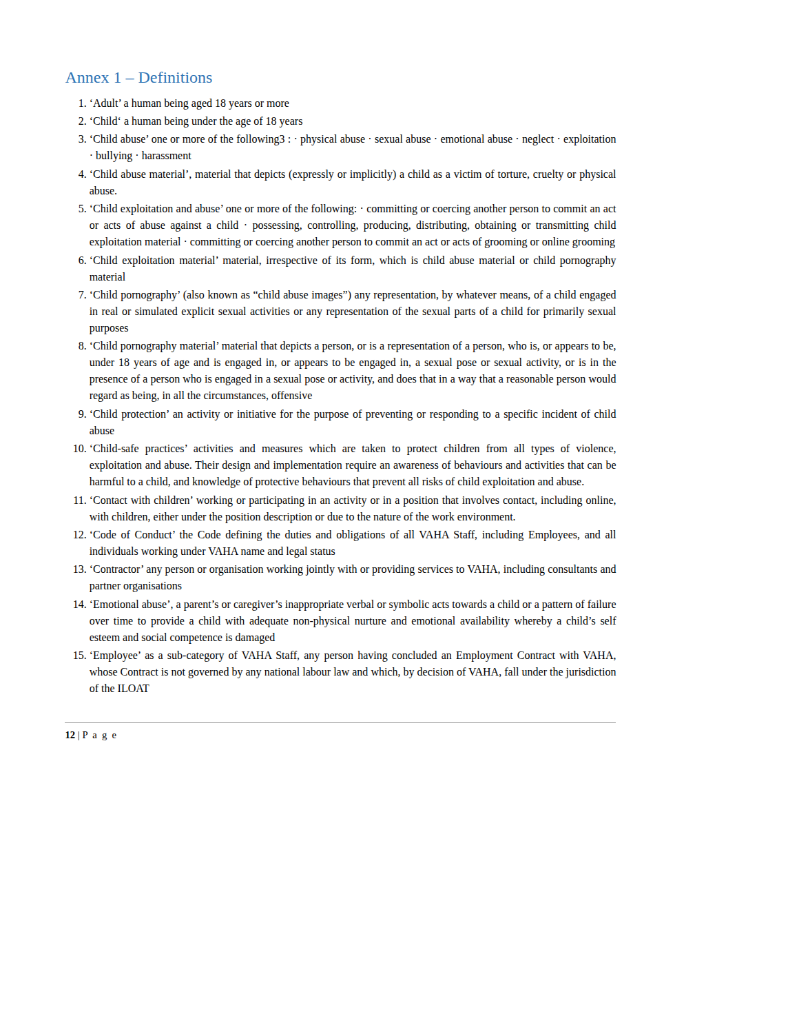Annex 1 – Definitions
‘Adult’ a human being aged 18 years or more
‘Child‘ a human being under the age of 18 years
‘Child abuse’ one or more of the following3 : · physical abuse · sexual abuse · emotional abuse · neglect · exploitation · bullying · harassment
‘Child abuse material’, material that depicts (expressly or implicitly) a child as a victim of torture, cruelty or physical abuse.
‘Child exploitation and abuse’ one or more of the following: · committing or coercing another person to commit an act or acts of abuse against a child · possessing, controlling, producing, distributing, obtaining or transmitting child exploitation material · committing or coercing another person to commit an act or acts of grooming or online grooming
‘Child exploitation material’ material, irrespective of its form, which is child abuse material or child pornography material
‘Child pornography’ (also known as “child abuse images”) any representation, by whatever means, of a child engaged in real or simulated explicit sexual activities or any representation of the sexual parts of a child for primarily sexual purposes
‘Child pornography material’ material that depicts a person, or is a representation of a person, who is, or appears to be, under 18 years of age and is engaged in, or appears to be engaged in, a sexual pose or sexual activity, or is in the presence of a person who is engaged in a sexual pose or activity, and does that in a way that a reasonable person would regard as being, in all the circumstances, offensive
‘Child protection’ an activity or initiative for the purpose of preventing or responding to a specific incident of child abuse
‘Child-safe practices’ activities and measures which are taken to protect children from all types of violence, exploitation and abuse. Their design and implementation require an awareness of behaviours and activities that can be harmful to a child, and knowledge of protective behaviours that prevent all risks of child exploitation and abuse.
‘Contact with children’ working or participating in an activity or in a position that involves contact, including online, with children, either under the position description or due to the nature of the work environment.
‘Code of Conduct’ the Code defining the duties and obligations of all VAHA Staff, including Employees, and all individuals working under VAHA name and legal status
‘Contractor’ any person or organisation working jointly with or providing services to VAHA, including consultants and partner organisations
‘Emotional abuse’, a parent’s or caregiver’s inappropriate verbal or symbolic acts towards a child or a pattern of failure over time to provide a child with adequate non-physical nurture and emotional availability whereby a child’s self esteem and social competence is damaged
‘Employee’ as a sub-category of VAHA Staff, any person having concluded an Employment Contract with VAHA, whose Contract is not governed by any national labour law and which, by decision of VAHA, fall under the jurisdiction of the ILOAT
12 | P a g e